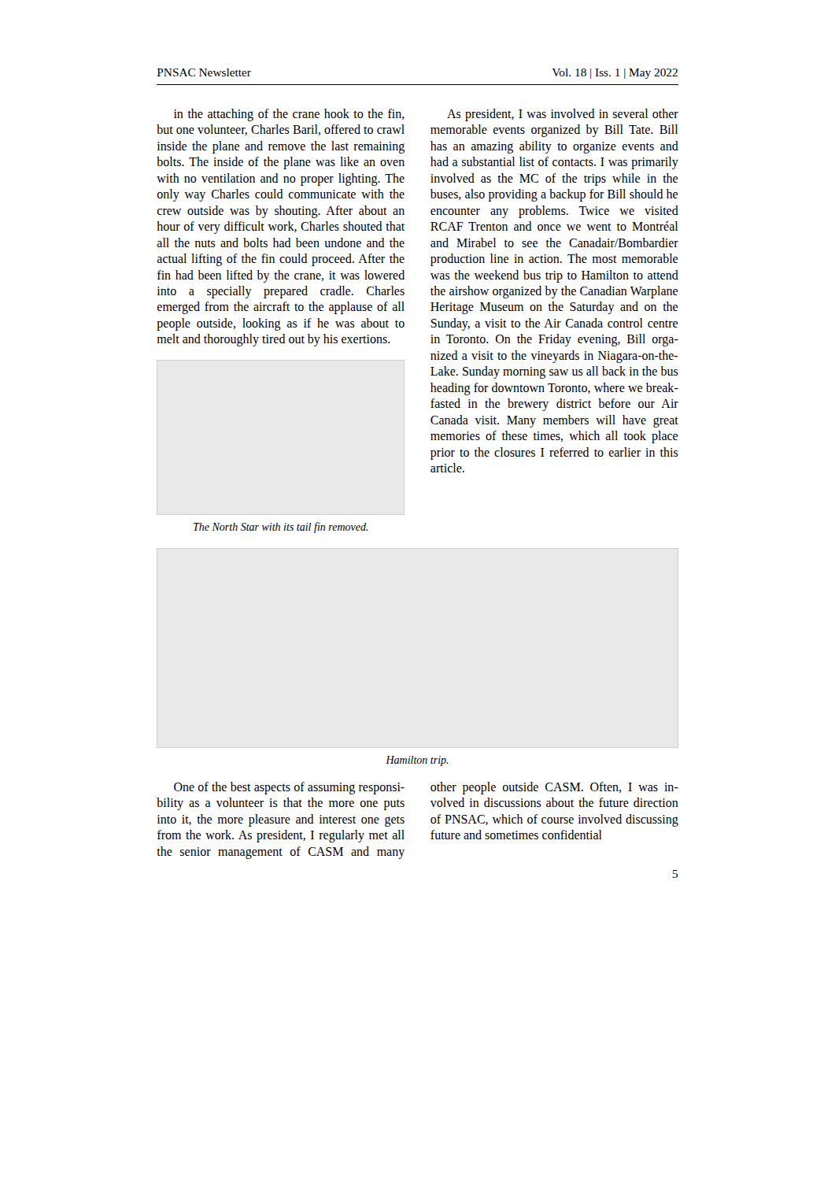PNSAC Newsletter
Vol. 18 | Iss. 1 | May 2022
in the attaching of the crane hook to the fin, but one volunteer, Charles Baril, offered to crawl inside the plane and remove the last remaining bolts. The inside of the plane was like an oven with no ventilation and no proper lighting. The only way Charles could communicate with the crew outside was by shouting. After about an hour of very difficult work, Charles shouted that all the nuts and bolts had been undone and the actual lifting of the fin could proceed. After the fin had been lifted by the crane, it was lowered into a specially prepared cradle. Charles emerged from the aircraft to the applause of all people outside, looking as if he was about to melt and thoroughly tired out by his exertions.
The North Star with its tail fin removed.
As president, I was involved in several other memorable events organized by Bill Tate. Bill has an amazing ability to organize events and had a substantial list of contacts. I was primarily involved as the MC of the trips while in the buses, also providing a backup for Bill should he encounter any problems. Twice we visited RCAF Trenton and once we went to Montréal and Mirabel to see the Canadair/Bombardier production line in action. The most memorable was the weekend bus trip to Hamilton to attend the airshow organized by the Canadian Warplane Heritage Museum on the Saturday and on the Sunday, a visit to the Air Canada control centre in Toronto. On the Friday evening, Bill organized a visit to the vineyards in Niagara-on-the-Lake. Sunday morning saw us all back in the bus heading for downtown Toronto, where we breakfasted in the brewery district before our Air Canada visit. Many members will have great memories of these times, which all took place prior to the closures I referred to earlier in this article.
Hamilton trip.
One of the best aspects of assuming responsibility as a volunteer is that the more one puts into it, the more pleasure and interest one gets from the work. As president, I regularly met all the senior management of CASM and many other people outside CASM. Often, I was involved in discussions about the future direction of PNSAC, which of course involved discussing future and sometimes confidential
5